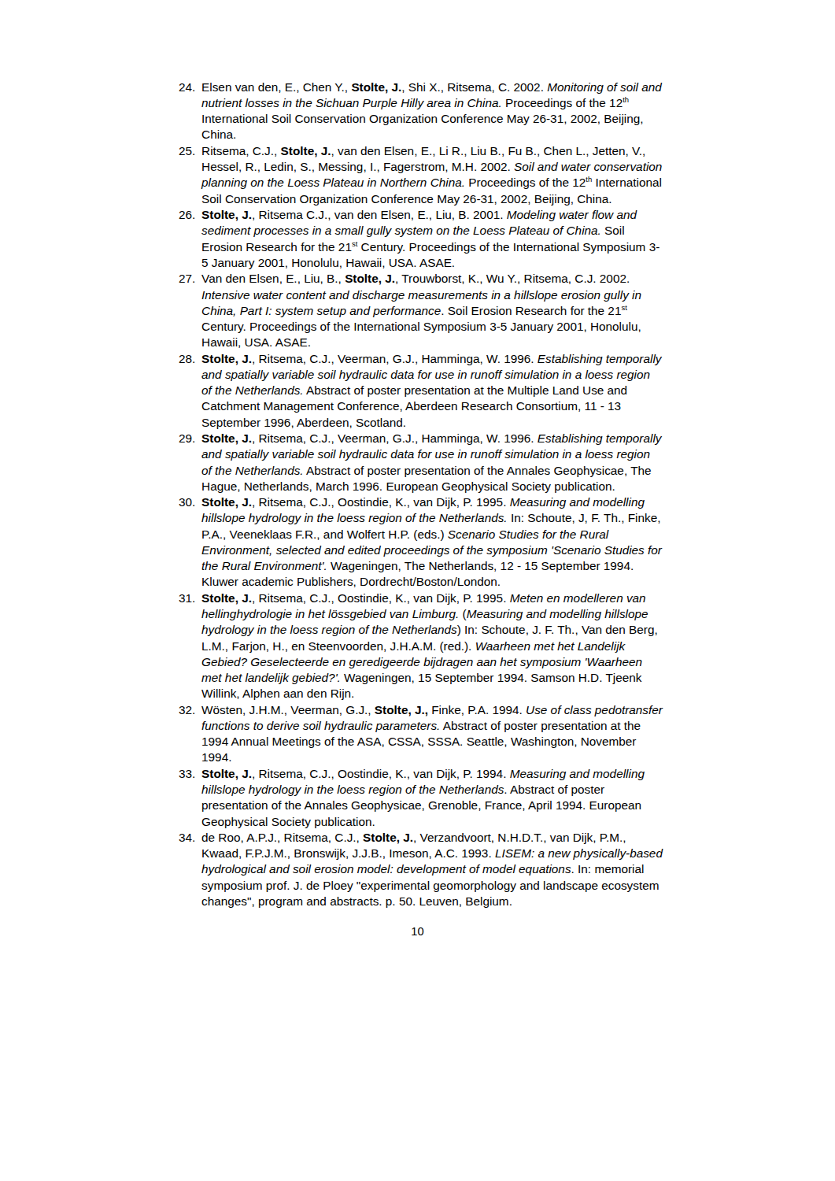Elsen van den, E., Chen Y., Stolte, J., Shi X., Ritsema, C. 2002. Monitoring of soil and nutrient losses in the Sichuan Purple Hilly area in China. Proceedings of the 12th International Soil Conservation Organization Conference May 26-31, 2002, Beijing, China.
Ritsema, C.J., Stolte, J., van den Elsen, E., Li R., Liu B., Fu B., Chen L., Jetten, V., Hessel, R., Ledin, S., Messing, I., Fagerstrom, M.H. 2002. Soil and water conservation planning on the Loess Plateau in Northern China. Proceedings of the 12th International Soil Conservation Organization Conference May 26-31, 2002, Beijing, China.
Stolte, J., Ritsema C.J., van den Elsen, E., Liu, B. 2001. Modeling water flow and sediment processes in a small gully system on the Loess Plateau of China. Soil Erosion Research for the 21st Century. Proceedings of the International Symposium 3-5 January 2001, Honolulu, Hawaii, USA. ASAE.
Van den Elsen, E., Liu, B., Stolte, J., Trouwborst, K., Wu Y., Ritsema, C.J. 2002. Intensive water content and discharge measurements in a hillslope erosion gully in China, Part I: system setup and performance. Soil Erosion Research for the 21st Century. Proceedings of the International Symposium 3-5 January 2001, Honolulu, Hawaii, USA. ASAE.
Stolte, J., Ritsema, C.J., Veerman, G.J., Hamminga, W. 1996. Establishing temporally and spatially variable soil hydraulic data for use in runoff simulation in a loess region of the Netherlands. Abstract of poster presentation at the Multiple Land Use and Catchment Management Conference, Aberdeen Research Consortium, 11 - 13 September 1996, Aberdeen, Scotland.
Stolte, J., Ritsema, C.J., Veerman, G.J., Hamminga, W. 1996. Establishing temporally and spatially variable soil hydraulic data for use in runoff simulation in a loess region of the Netherlands. Abstract of poster presentation of the Annales Geophysicae, The Hague, Netherlands, March 1996. European Geophysical Society publication.
Stolte, J., Ritsema, C.J., Oostindie, K., van Dijk, P. 1995. Measuring and modelling hillslope hydrology in the loess region of the Netherlands. In: Schoute, J, F. Th., Finke, P.A., Veeneklaas F.R., and Wolfert H.P. (eds.) Scenario Studies for the Rural Environment, selected and edited proceedings of the symposium 'Scenario Studies for the Rural Environment'. Wageningen, The Netherlands, 12 - 15 September 1994. Kluwer academic Publishers, Dordrecht/Boston/London.
Stolte, J., Ritsema, C.J., Oostindie, K., van Dijk, P. 1995. Meten en modelleren van hellinghydrologie in het lössgebied van Limburg. (Measuring and modelling hillslope hydrology in the loess region of the Netherlands) In: Schoute, J. F. Th., Van den Berg, L.M., Farjon, H., en Steenvoorden, J.H.A.M. (red.). Waarheen met het Landelijk Gebied? Geselecteerde en geredigeerde bijdragen aan het symposium 'Waarheen met het landelijk gebied?'. Wageningen, 15 September 1994. Samson H.D. Tjeenk Willink, Alphen aan den Rijn.
Wösten, J.H.M., Veerman, G.J., Stolte, J., Finke, P.A. 1994. Use of class pedotransfer functions to derive soil hydraulic parameters. Abstract of poster presentation at the 1994 Annual Meetings of the ASA, CSSA, SSSA. Seattle, Washington, November 1994.
Stolte, J., Ritsema, C.J., Oostindie, K., van Dijk, P. 1994. Measuring and modelling hillslope hydrology in the loess region of the Netherlands. Abstract of poster presentation of the Annales Geophysicae, Grenoble, France, April 1994. European Geophysical Society publication.
de Roo, A.P.J., Ritsema, C.J., Stolte, J., Verzandvoort, N.H.D.T., van Dijk, P.M., Kwaad, F.P.J.M., Bronswijk, J.J.B., Imeson, A.C. 1993. LISEM: a new physically-based hydrological and soil erosion model: development of model equations. In: memorial symposium prof. J. de Ploey "experimental geomorphology and landscape ecosystem changes", program and abstracts. p. 50. Leuven, Belgium.
10